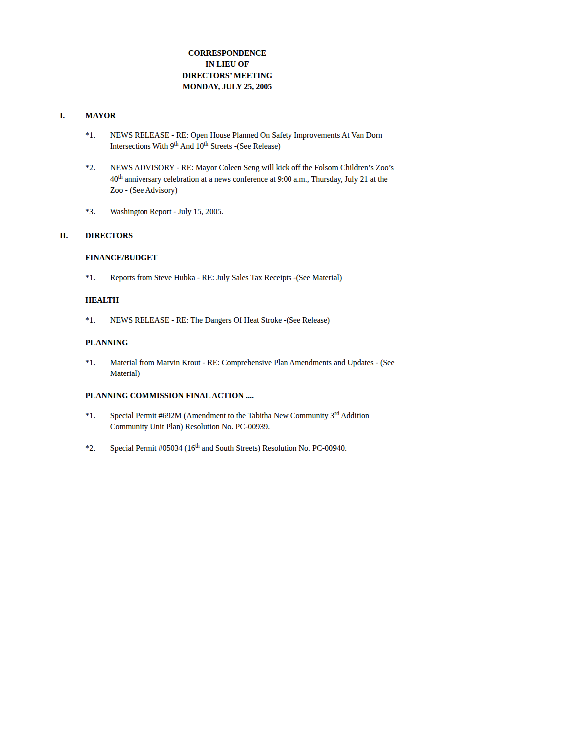CORRESPONDENCE
IN LIEU OF
DIRECTORS’ MEETING
MONDAY, JULY 25, 2005
I. MAYOR
*1. NEWS RELEASE - RE: Open House Planned On Safety Improvements At Van Dorn Intersections With 9th And 10th Streets -(See Release)
*2. NEWS ADVISORY - RE: Mayor Coleen Seng will kick off the Folsom Children’s Zoo’s 40th anniversary celebration at a news conference at 9:00 a.m., Thursday, July 21 at the Zoo - (See Advisory)
*3. Washington Report - July 15, 2005.
II. DIRECTORS
FINANCE/BUDGET
*1. Reports from Steve Hubka - RE: July Sales Tax Receipts -(See Material)
HEALTH
*1. NEWS RELEASE - RE: The Dangers Of Heat Stroke -(See Release)
PLANNING
*1. Material from Marvin Krout - RE: Comprehensive Plan Amendments and Updates - (See Material)
PLANNING COMMISSION FINAL ACTION ....
*1. Special Permit #692M (Amendment to the Tabitha New Community 3rd Addition Community Unit Plan) Resolution No. PC-00939.
*2. Special Permit #05034 (16th and South Streets) Resolution No. PC-00940.